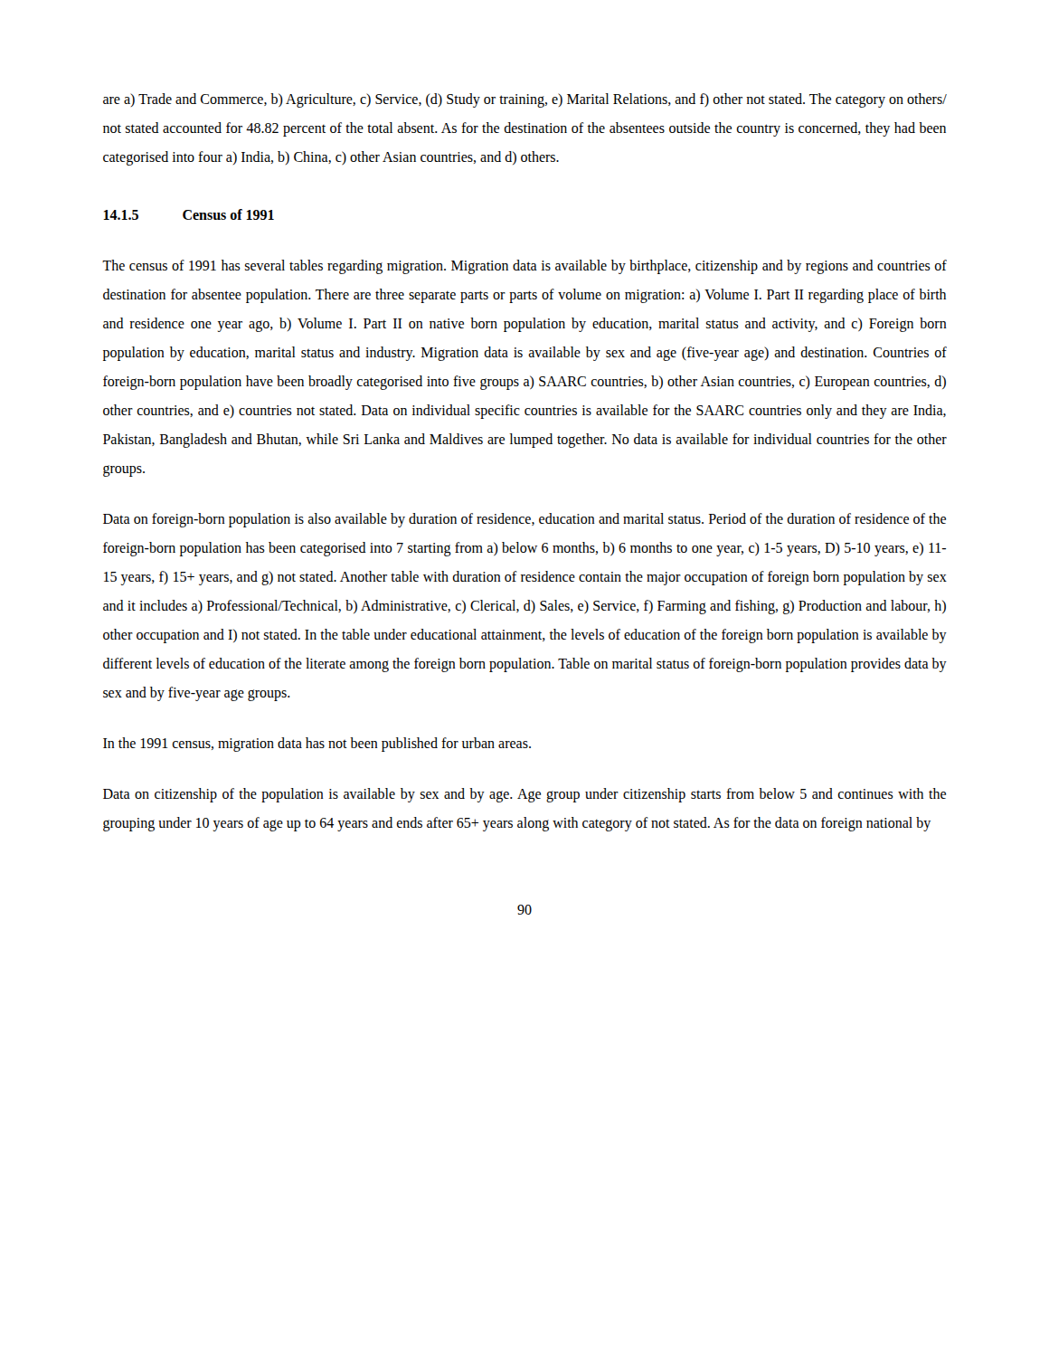are a) Trade and Commerce, b) Agriculture, c) Service, (d) Study or training, e) Marital Relations, and f) other not stated. The category on others/ not stated accounted for 48.82 percent of the total absent. As for the destination of the absentees outside the country is concerned, they had been categorised into four a) India, b) China, c) other Asian countries, and d) others.
14.1.5 Census of 1991
The census of 1991 has several tables regarding migration. Migration data is available by birthplace, citizenship and by regions and countries of destination for absentee population. There are three separate parts or parts of volume on migration: a) Volume I. Part II regarding place of birth and residence one year ago, b) Volume I. Part II on native born population by education, marital status and activity, and c) Foreign born population by education, marital status and industry. Migration data is available by sex and age (five-year age) and destination. Countries of foreign-born population have been broadly categorised into five groups a) SAARC countries, b) other Asian countries, c) European countries, d) other countries, and e) countries not stated. Data on individual specific countries is available for the SAARC countries only and they are India, Pakistan, Bangladesh and Bhutan, while Sri Lanka and Maldives are lumped together. No data is available for individual countries for the other groups.
Data on foreign-born population is also available by duration of residence, education and marital status. Period of the duration of residence of the foreign-born population has been categorised into 7 starting from a) below 6 months, b) 6 months to one year, c) 1-5 years, D) 5-10 years, e) 11-15 years, f) 15+ years, and g) not stated. Another table with duration of residence contain the major occupation of foreign born population by sex and it includes a) Professional/Technical, b) Administrative, c) Clerical, d) Sales, e) Service, f) Farming and fishing, g) Production and labour, h) other occupation and I) not stated. In the table under educational attainment, the levels of education of the foreign born population is available by different levels of education of the literate among the foreign born population. Table on marital status of foreign-born population provides data by sex and by five-year age groups.
In the 1991 census, migration data has not been published for urban areas.
Data on citizenship of the population is available by sex and by age. Age group under citizenship starts from below 5 and continues with the grouping under 10 years of age up to 64 years and ends after 65+ years along with category of not stated. As for the data on foreign national by
90